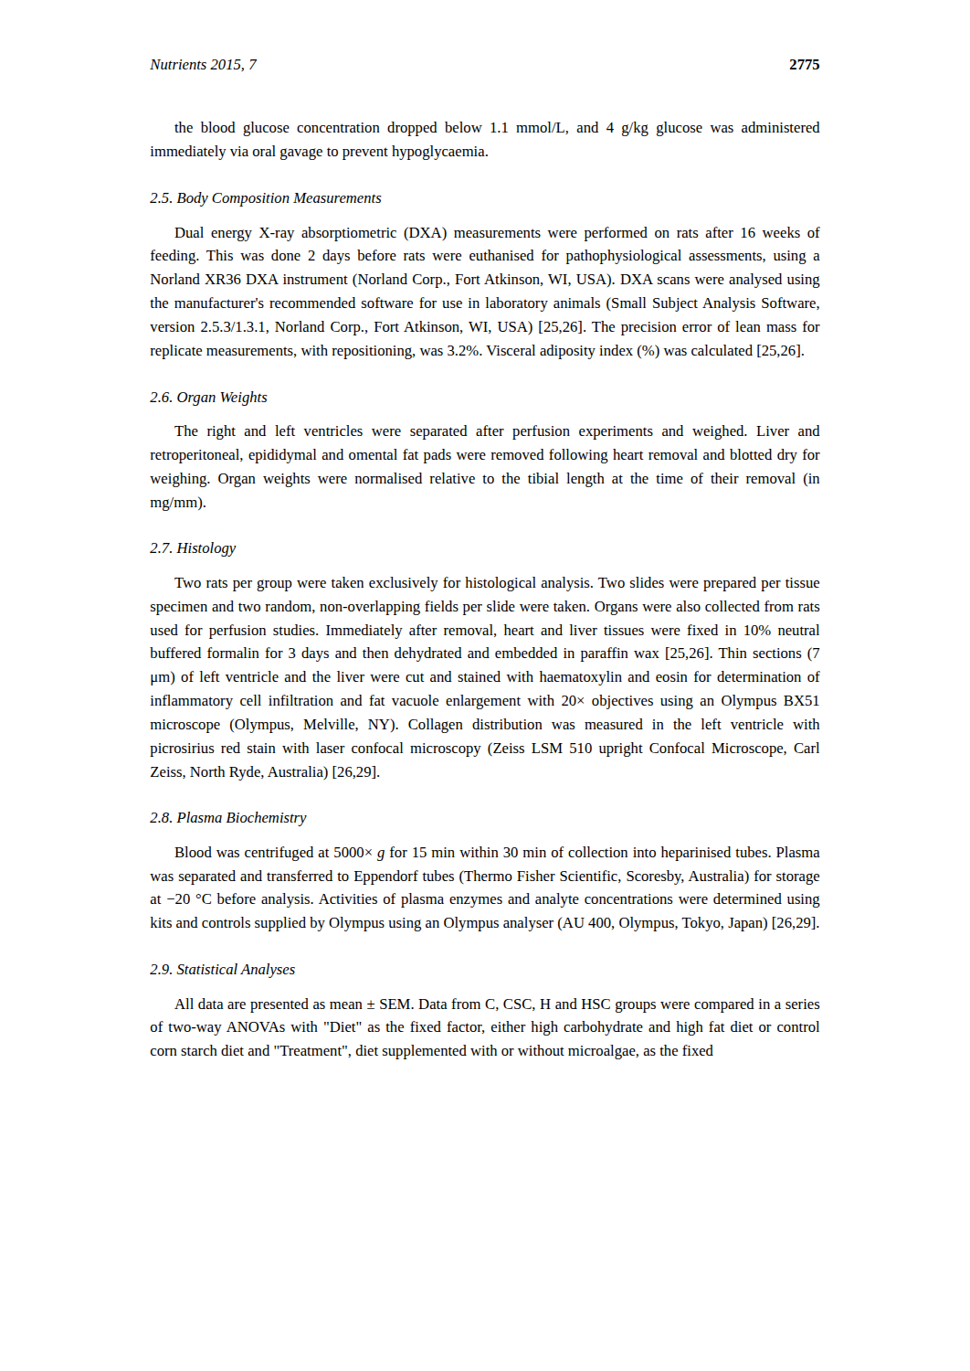Nutrients 2015, 7 2775
the blood glucose concentration dropped below 1.1 mmol/L, and 4 g/kg glucose was administered immediately via oral gavage to prevent hypoglycaemia.
2.5. Body Composition Measurements
Dual energy X-ray absorptiometric (DXA) measurements were performed on rats after 16 weeks of feeding. This was done 2 days before rats were euthanised for pathophysiological assessments, using a Norland XR36 DXA instrument (Norland Corp., Fort Atkinson, WI, USA). DXA scans were analysed using the manufacturer's recommended software for use in laboratory animals (Small Subject Analysis Software, version 2.5.3/1.3.1, Norland Corp., Fort Atkinson, WI, USA) [25,26]. The precision error of lean mass for replicate measurements, with repositioning, was 3.2%. Visceral adiposity index (%) was calculated [25,26].
2.6. Organ Weights
The right and left ventricles were separated after perfusion experiments and weighed. Liver and retroperitoneal, epididymal and omental fat pads were removed following heart removal and blotted dry for weighing. Organ weights were normalised relative to the tibial length at the time of their removal (in mg/mm).
2.7. Histology
Two rats per group were taken exclusively for histological analysis. Two slides were prepared per tissue specimen and two random, non-overlapping fields per slide were taken. Organs were also collected from rats used for perfusion studies. Immediately after removal, heart and liver tissues were fixed in 10% neutral buffered formalin for 3 days and then dehydrated and embedded in paraffin wax [25,26]. Thin sections (7 μm) of left ventricle and the liver were cut and stained with haematoxylin and eosin for determination of inflammatory cell infiltration and fat vacuole enlargement with 20× objectives using an Olympus BX51 microscope (Olympus, Melville, NY). Collagen distribution was measured in the left ventricle with picrosirius red stain with laser confocal microscopy (Zeiss LSM 510 upright Confocal Microscope, Carl Zeiss, North Ryde, Australia) [26,29].
2.8. Plasma Biochemistry
Blood was centrifuged at 5000× g for 15 min within 30 min of collection into heparinised tubes. Plasma was separated and transferred to Eppendorf tubes (Thermo Fisher Scientific, Scoresby, Australia) for storage at −20 °C before analysis. Activities of plasma enzymes and analyte concentrations were determined using kits and controls supplied by Olympus using an Olympus analyser (AU 400, Olympus, Tokyo, Japan) [26,29].
2.9. Statistical Analyses
All data are presented as mean ± SEM. Data from C, CSC, H and HSC groups were compared in a series of two-way ANOVAs with "Diet" as the fixed factor, either high carbohydrate and high fat diet or control corn starch diet and "Treatment", diet supplemented with or without microalgae, as the fixed